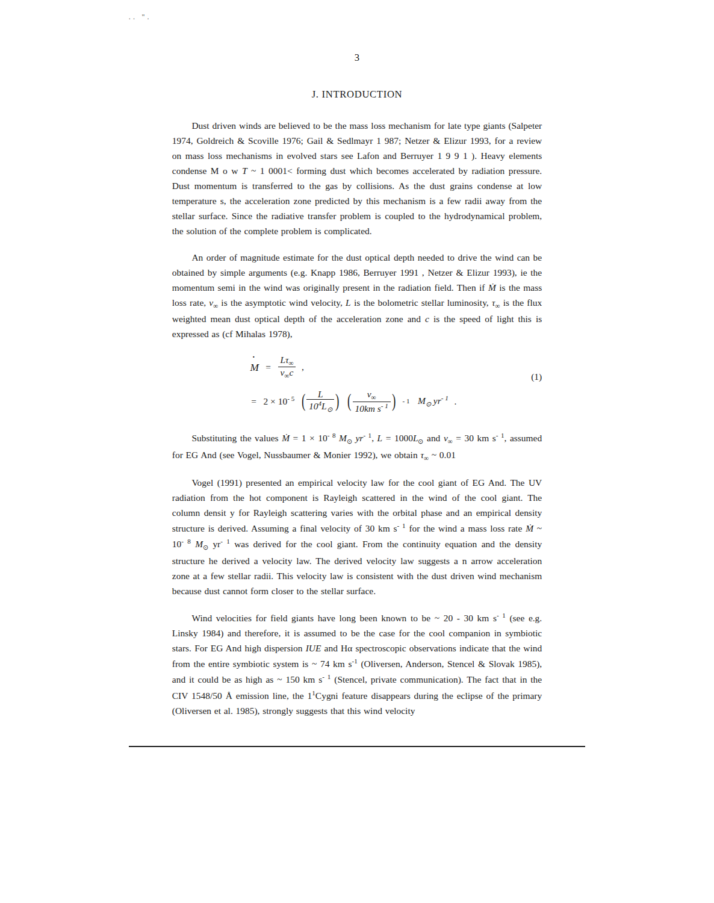.. ".
3
J. INTRODUCTION
Dust driven winds are believed to be the mass loss mechanism for late type giants (Salpeter 1974, Goldreich & Scoville 1976; Gail & Sedlmayr 1 987; Netzer & Elizur 1993, for a review on mass loss mechanisms in evolved stars see Lafon and Berruyer 1 9 9 1 ). Heavy elements condense M o w T ~ 1 0001< forming dust which becomes accelerated by radiation pressure. Dust momentum is transferred to the gas by collisions. As the dust grains condense at low temperature s, the acceleration zone predicted by this mechanism is a few radii away from the stellar surface. Since the radiative transfer problem is coupled to the hydrodynamical problem, the solution of the complete problem is complicated.
An order of magnitude estimate for the dust optical depth needed to drive the wind can be obtained by simple arguments (e.g. Knapp 1986, Berruyer 1991 , Netzer & Elizur 1993), ie the momentum semi in the wind was originally present in the radiation field. Then if Ṁ is the mass loss rate, v∞ is the asymptotic wind velocity, L is the bolometric stellar luminosity, τ∞ is the flux weighted mean dust optical depth of the acceleration zone and c is the speed of light this is expressed as (cf Mihalas 1978),
M = Lτ∞ v∞c ,
= 2 × 10- 5 ( L 104 L⊙ ) ( v∞ 10km s- 1 ) - 1 M⊙ yr- 1 .
(1)
Substituting the values Ṁ = 1 × 10- 8 M⊙ yr- 1, L = 1000L⊙ and v∞ = 30 km s- 1, assumed for EG And (see Vogel, Nussbaumer & Monier 1992), we obtain τ∞ ~ 0.01
Vogel (1991) presented an empirical velocity law for the cool giant of EG And. The UV radiation from the hot component is Rayleigh scattered in the wind of the cool giant. The column densit y for Rayleigh scattering varies with the orbital phase and an empirical density structure is derived. Assuming a final velocity of 30 km s- 1 for the wind a mass loss rate Ṁ ~ 10- 8 M⊙ yr- 1 was derived for the cool giant. From the continuity equation and the density structure he derived a velocity law. The derived velocity law suggests a n arrow acceleration zone at a few stellar radii. This velocity law is consistent with the dust driven wind mechanism because dust cannot form closer to the stellar surface.
Wind velocities for field giants have long been known to be ~ 20 - 30 km s- 1 (see e.g. Linsky 1984) and therefore, it is assumed to be the case for the cool companion in symbiotic stars. For EG And high dispersion IUE and Hα spectroscopic observations indicate that the wind from the entire symbiotic system is ~ 74 km s-1 (Oliversen, Anderson, Stencel & Slovak 1985), and it could be as high as ~ 150 km s- 1 (Stencel, private communication). The fact that in the CIV 1548/50 Å emission line, the 11 Cygni feature disappears during the eclipse of the primary (Oliversen et al. 1985), strongly suggests that this wind velocity